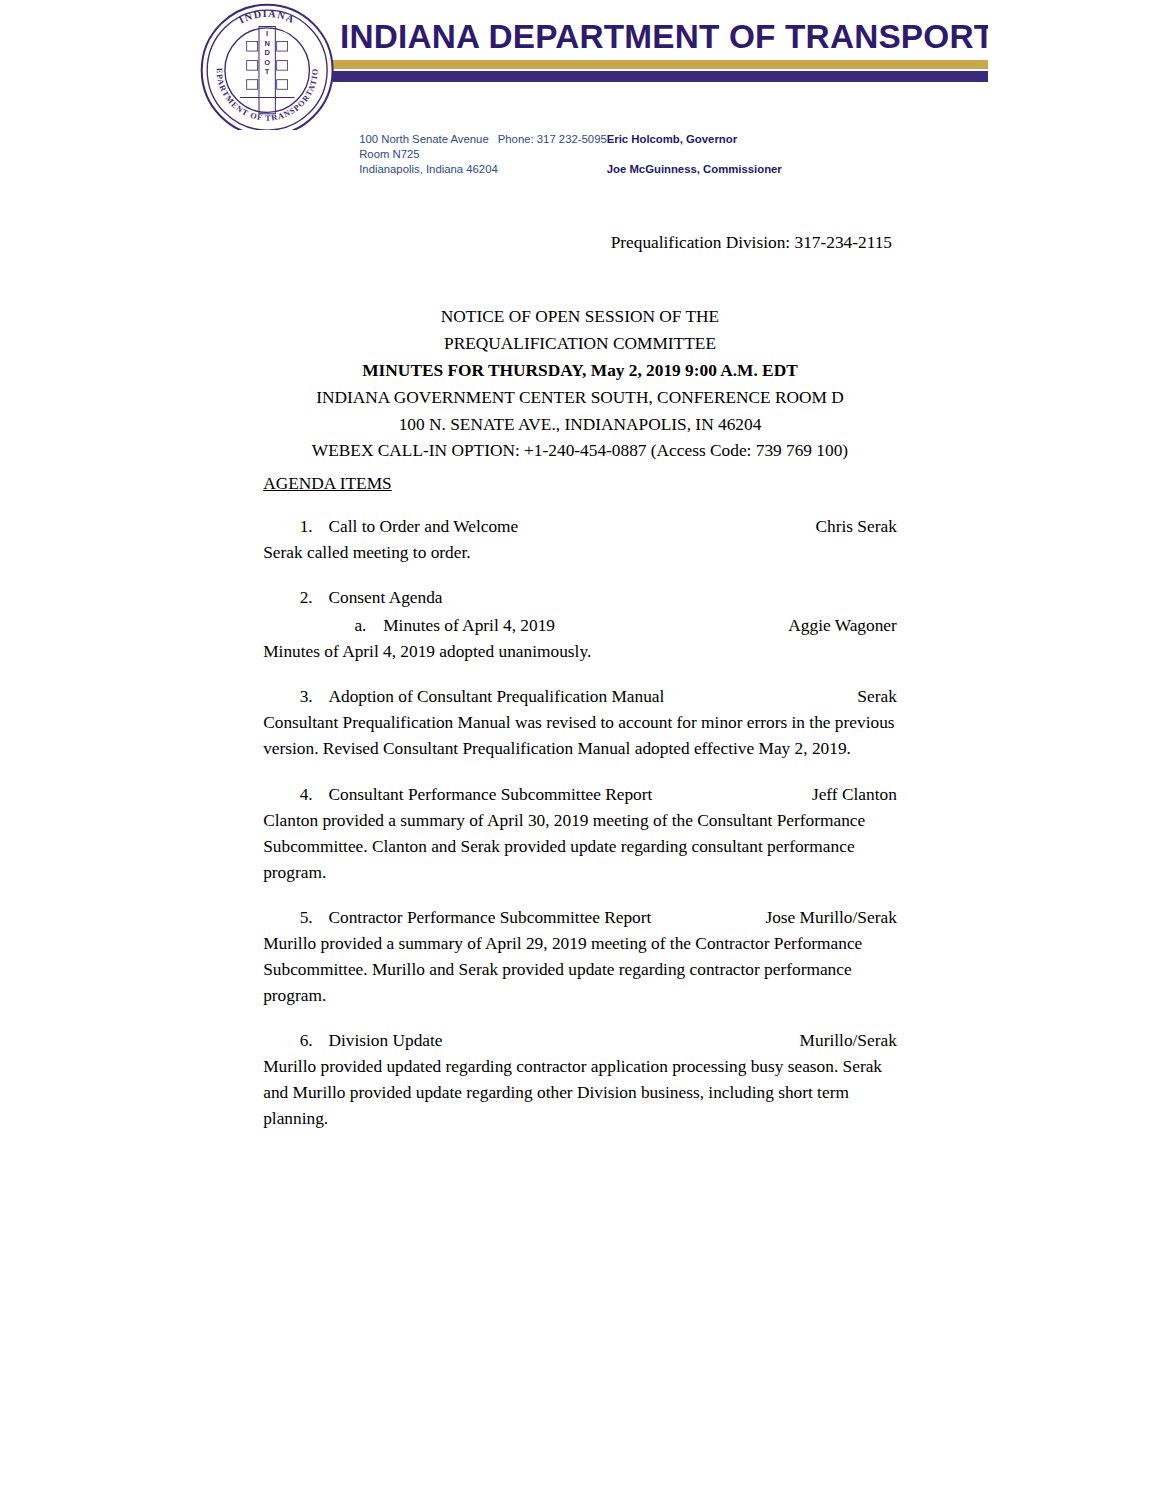INDIANA DEPARTMENT OF TRANSPORTATION
INDIANA DEPARTMENT OF TRANSPORTATION I N D O T
| 100 North Senate Avenue | Phone: 317 232-5095 | Eric Holcomb, Governor Joe McGuinness, Commissioner |
| Room N725 | |
| Indianapolis, Indiana 46204 | |
Prequalification Division: 317-234-2115
NOTICE OF OPEN SESSION OF THE
PREQUALIFICATION COMMITTEE
MINUTES FOR THURSDAY, May 2, 2019 9:00 A.M. EDT
INDIANA GOVERNMENT CENTER SOUTH, CONFERENCE ROOM D
100 N. SENATE AVE., INDIANAPOLIS, IN 46204
WEBEX CALL-IN OPTION: +1-240-454-0887 (Access Code: 739 769 100)
AGENDA ITEMS
1. Call to Order and Welcome Chris Serak
Serak called meeting to order.
2. Consent Agenda
a. Minutes of April 4, 2019 Aggie Wagoner
Minutes of April 4, 2019 adopted unanimously.
3. Adoption of Consultant Prequalification Manual Serak
Consultant Prequalification Manual was revised to account for minor errors in the previous version. Revised Consultant Prequalification Manual adopted effective May 2, 2019.
4. Consultant Performance Subcommittee Report Jeff Clanton
Clanton provided a summary of April 30, 2019 meeting of the Consultant Performance Subcommittee. Clanton and Serak provided update regarding consultant performance program.
5. Contractor Performance Subcommittee Report Jose Murillo/Serak
Murillo provided a summary of April 29, 2019 meeting of the Contractor Performance Subcommittee. Murillo and Serak provided update regarding contractor performance program.
6. Division Update Murillo/Serak
Murillo provided updated regarding contractor application processing busy season. Serak and Murillo provided update regarding other Division business, including short term planning.